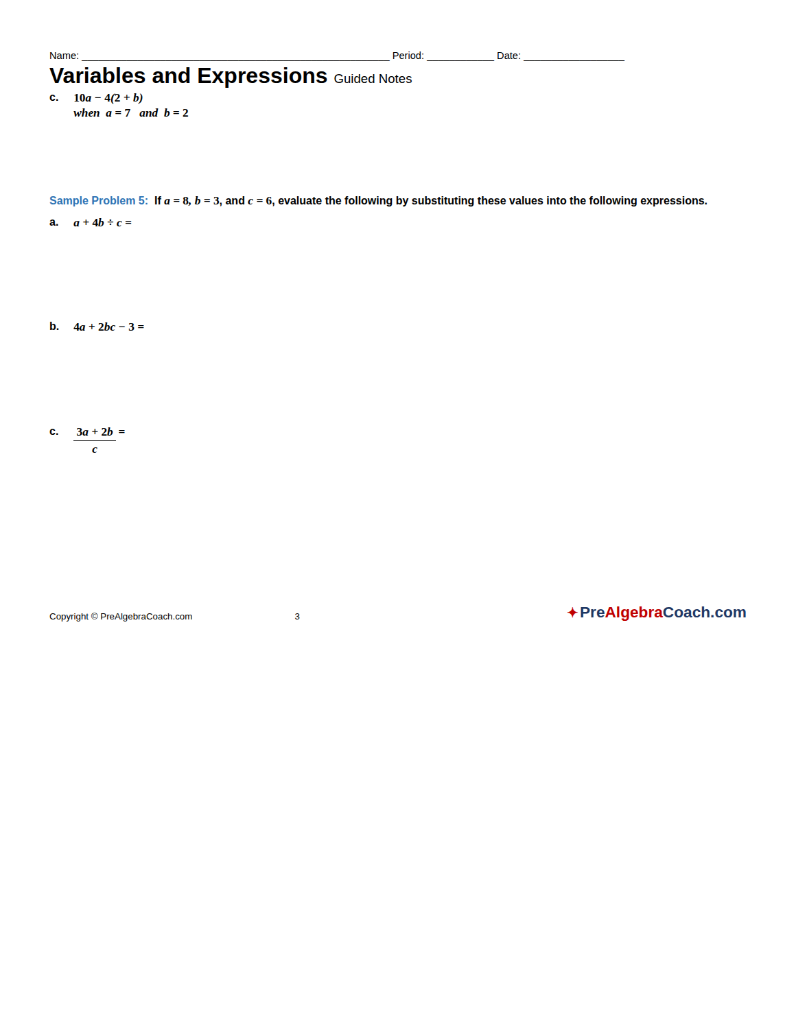Name: _______________________________________________________ Period: ____________ Date: __________________
Variables and Expressions Guided Notes
c. 10a − 4(2 + b)
when a = 7 and b = 2
Sample Problem 5: If a = 8, b = 3, and c = 6, evaluate the following by substituting these values into the following expressions.
a. a + 4b ÷ c =
b. 4a + 2bc − 3 =
c. 3a + 2b c =
Copyright © PreAlgebraCoach.com
3
✦Pre Algebra Coach.com